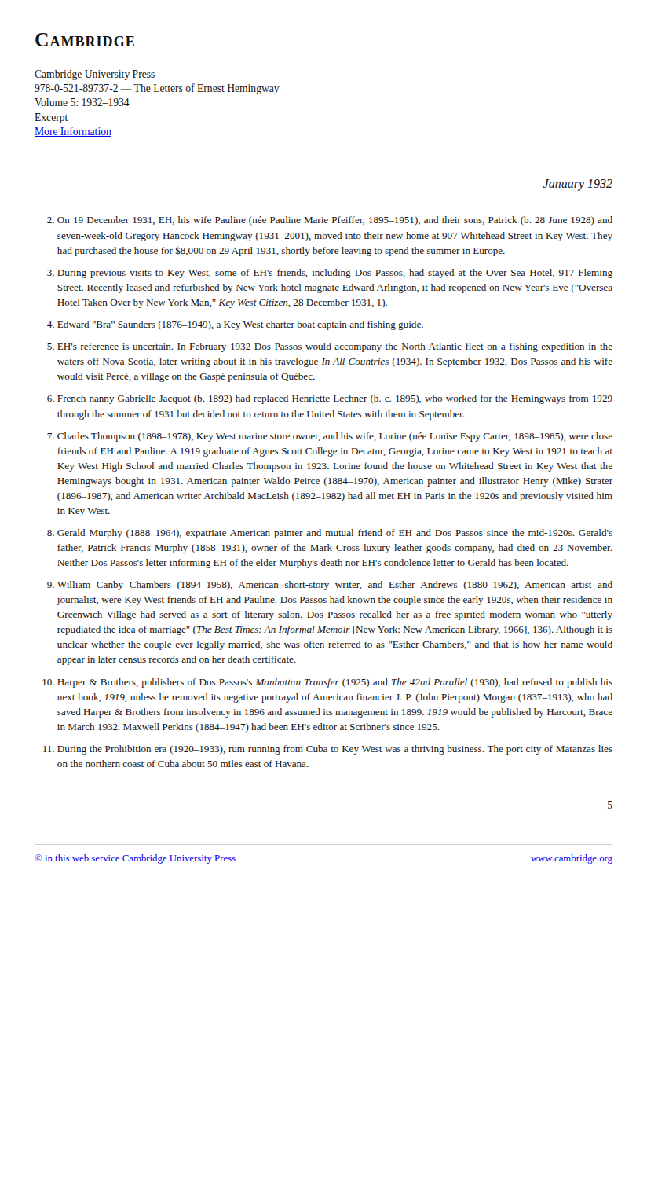Cambridge
Cambridge University Press
978-0-521-89737-2 — The Letters of Ernest Hemingway
Volume 5: 1932–1934
Excerpt
More Information
January 1932
On 19 December 1931, EH, his wife Pauline (née Pauline Marie Pfeiffer, 1895–1951), and their sons, Patrick (b. 28 June 1928) and seven-week-old Gregory Hancock Hemingway (1931–2001), moved into their new home at 907 Whitehead Street in Key West. They had purchased the house for $8,000 on 29 April 1931, shortly before leaving to spend the summer in Europe.
During previous visits to Key West, some of EH's friends, including Dos Passos, had stayed at the Over Sea Hotel, 917 Fleming Street. Recently leased and refurbished by New York hotel magnate Edward Arlington, it had reopened on New Year's Eve ("Oversea Hotel Taken Over by New York Man," Key West Citizen, 28 December 1931, 1).
Edward "Bra" Saunders (1876–1949), a Key West charter boat captain and fishing guide.
EH's reference is uncertain. In February 1932 Dos Passos would accompany the North Atlantic fleet on a fishing expedition in the waters off Nova Scotia, later writing about it in his travelogue In All Countries (1934). In September 1932, Dos Passos and his wife would visit Percé, a village on the Gaspé peninsula of Québec.
French nanny Gabrielle Jacquot (b. 1892) had replaced Henriette Lechner (b. c. 1895), who worked for the Hemingways from 1929 through the summer of 1931 but decided not to return to the United States with them in September.
Charles Thompson (1898–1978), Key West marine store owner, and his wife, Lorine (née Louise Espy Carter, 1898–1985), were close friends of EH and Pauline. A 1919 graduate of Agnes Scott College in Decatur, Georgia, Lorine came to Key West in 1921 to teach at Key West High School and married Charles Thompson in 1923. Lorine found the house on Whitehead Street in Key West that the Hemingways bought in 1931. American painter Waldo Peirce (1884–1970), American painter and illustrator Henry (Mike) Strater (1896–1987), and American writer Archibald MacLeish (1892–1982) had all met EH in Paris in the 1920s and previously visited him in Key West.
Gerald Murphy (1888–1964), expatriate American painter and mutual friend of EH and Dos Passos since the mid-1920s. Gerald's father, Patrick Francis Murphy (1858–1931), owner of the Mark Cross luxury leather goods company, had died on 23 November. Neither Dos Passos's letter informing EH of the elder Murphy's death nor EH's condolence letter to Gerald has been located.
William Canby Chambers (1894–1958), American short-story writer, and Esther Andrews (1880–1962), American artist and journalist, were Key West friends of EH and Pauline. Dos Passos had known the couple since the early 1920s, when their residence in Greenwich Village had served as a sort of literary salon. Dos Passos recalled her as a free-spirited modern woman who "utterly repudiated the idea of marriage" (The Best Times: An Informal Memoir [New York: New American Library, 1966], 136). Although it is unclear whether the couple ever legally married, she was often referred to as "Esther Chambers," and that is how her name would appear in later census records and on her death certificate.
Harper & Brothers, publishers of Dos Passos's Manhattan Transfer (1925) and The 42nd Parallel (1930), had refused to publish his next book, 1919, unless he removed its negative portrayal of American financier J. P. (John Pierpont) Morgan (1837–1913), who had saved Harper & Brothers from insolvency in 1896 and assumed its management in 1899. 1919 would be published by Harcourt, Brace in March 1932. Maxwell Perkins (1884–1947) had been EH's editor at Scribner's since 1925.
During the Prohibition era (1920–1933), rum running from Cuba to Key West was a thriving business. The port city of Matanzas lies on the northern coast of Cuba about 50 miles east of Havana.
5
© in this web service Cambridge University Press www.cambridge.org